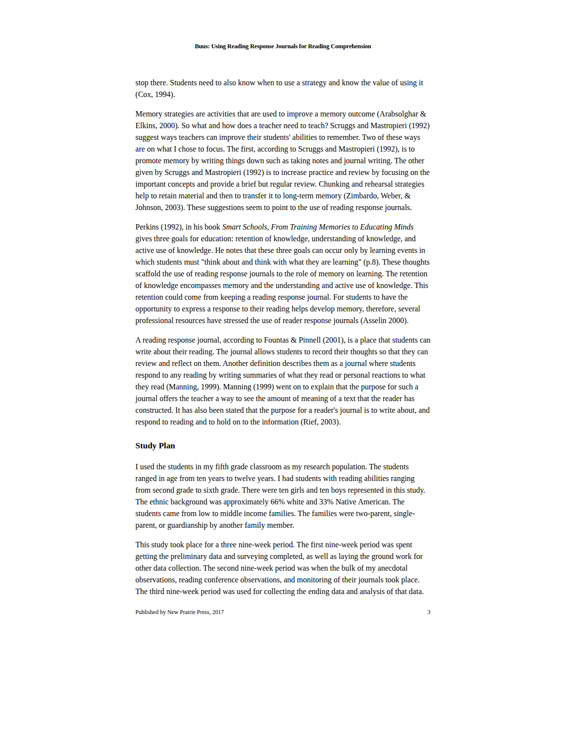Buus: Using Reading Response Journals for Reading Comprehension
stop there. Students need to also know when to use a strategy and know the value of using it (Cox, 1994).
Memory strategies are activities that are used to improve a memory outcome (Arabsolghar & Elkins, 2000). So what and how does a teacher need to teach? Scruggs and Mastropieri (1992) suggest ways teachers can improve their students' abilities to remember. Two of these ways are on what I chose to focus. The first, according to Scruggs and Mastropieri (1992), is to promote memory by writing things down such as taking notes and journal writing. The other given by Scruggs and Mastropieri (1992) is to increase practice and review by focusing on the important concepts and provide a brief but regular review. Chunking and rehearsal strategies help to retain material and then to transfer it to long-term memory (Zimbardo, Weber, & Johnson, 2003). These suggestions seem to point to the use of reading response journals.
Perkins (1992), in his book Smart Schools, From Training Memories to Educating Minds gives three goals for education: retention of knowledge, understanding of knowledge, and active use of knowledge. He notes that these three goals can occur only by learning events in which students must "think about and think with what they are learning" (p.8). These thoughts scaffold the use of reading response journals to the role of memory on learning. The retention of knowledge encompasses memory and the understanding and active use of knowledge. This retention could come from keeping a reading response journal. For students to have the opportunity to express a response to their reading helps develop memory, therefore, several professional resources have stressed the use of reader response journals (Asselin 2000).
A reading response journal, according to Fountas & Pinnell (2001), is a place that students can write about their reading. The journal allows students to record their thoughts so that they can review and reflect on them. Another definition describes them as a journal where students respond to any reading by writing summaries of what they read or personal reactions to what they read (Manning, 1999). Manning (1999) went on to explain that the purpose for such a journal offers the teacher a way to see the amount of meaning of a text that the reader has constructed. It has also been stated that the purpose for a reader's journal is to write about, and respond to reading and to hold on to the information (Rief, 2003).
Study Plan
I used the students in my fifth grade classroom as my research population. The students ranged in age from ten years to twelve years. I had students with reading abilities ranging from second grade to sixth grade. There were ten girls and ten boys represented in this study. The ethnic background was approximately 66% white and 33% Native American. The students came from low to middle income families. The families were two-parent, single-parent, or guardianship by another family member.
This study took place for a three nine-week period. The first nine-week period was spent getting the preliminary data and surveying completed, as well as laying the ground work for other data collection. The second nine-week period was when the bulk of my anecdotal observations, reading conference observations, and monitoring of their journals took place. The third nine-week period was used for collecting the ending data and analysis of that data.
Published by New Prairie Press, 2017 3